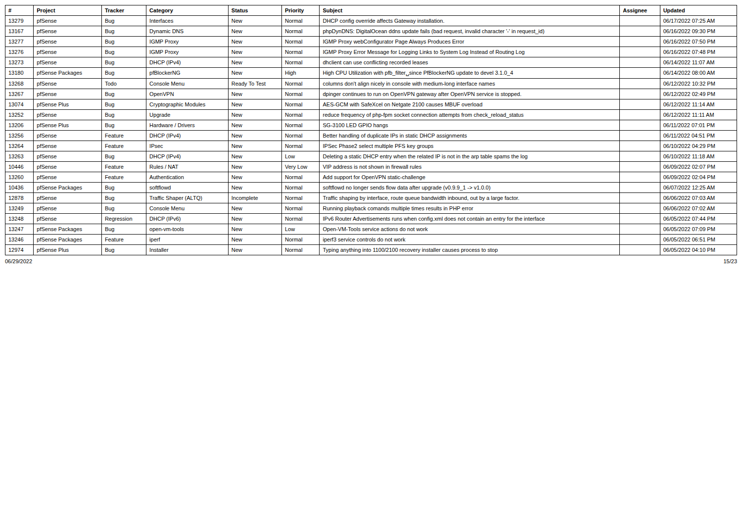| # | Project | Tracker | Category | Status | Priority | Subject | Assignee | Updated |
| --- | --- | --- | --- | --- | --- | --- | --- | --- |
| 13279 | pfSense | Bug | Interfaces | New | Normal | DHCP config override affects Gateway installation. | | 06/17/2022 07:25 AM |
| 13167 | pfSense | Bug | Dynamic DNS | New | Normal | phpDynDNS: DigitalOcean ddns update fails (bad request, invalid character '-' in request_id) | | 06/16/2022 09:30 PM |
| 13277 | pfSense | Bug | IGMP Proxy | New | Normal | IGMP Proxy webConfigurator Page Always Produces Error | | 06/16/2022 07:50 PM |
| 13276 | pfSense | Bug | IGMP Proxy | New | Normal | IGMP Proxy Error Message for Logging Links to System Log Instead of Routing Log | | 06/16/2022 07:48 PM |
| 13273 | pfSense | Bug | DHCP (IPv4) | New | Normal | dhclient can use conflicting recorded leases | | 06/14/2022 11:07 AM |
| 13180 | pfSense Packages | Bug | pfBlockerNG | New | High | High CPU Utilization with pfb_filter␣since PfBlockerNG update to devel 3.1.0_4 | | 06/14/2022 08:00 AM |
| 13268 | pfSense | Todo | Console Menu | Ready To Test | Normal | columns don't align nicely in console with medium-long interface names | | 06/12/2022 10:32 PM |
| 13267 | pfSense | Bug | OpenVPN | New | Normal | dpinger continues to run on OpenVPN gateway after OpenVPN service is stopped. | | 06/12/2022 02:49 PM |
| 13074 | pfSense Plus | Bug | Cryptographic Modules | New | Normal | AES-GCM with SafeXcel on Netgate 2100 causes MBUF overload | | 06/12/2022 11:14 AM |
| 13252 | pfSense | Bug | Upgrade | New | Normal | reduce frequency of php-fpm socket connection attempts from check_reload_status | | 06/12/2022 11:11 AM |
| 13206 | pfSense Plus | Bug | Hardware / Drivers | New | Normal | SG-3100 LED GPIO hangs | | 06/11/2022 07:01 PM |
| 13256 | pfSense | Feature | DHCP (IPv4) | New | Normal | Better handling of duplicate IPs in static DHCP assignments | | 06/11/2022 04:51 PM |
| 13264 | pfSense | Feature | IPsec | New | Normal | IPSec Phase2 select multiple PFS key groups | | 06/10/2022 04:29 PM |
| 13263 | pfSense | Bug | DHCP (IPv4) | New | Low | Deleting a static DHCP entry when the related IP is not in the arp table spams the log | | 06/10/2022 11:18 AM |
| 10446 | pfSense | Feature | Rules / NAT | New | Very Low | VIP address is not shown in firewall rules | | 06/09/2022 02:07 PM |
| 13260 | pfSense | Feature | Authentication | New | Normal | Add support for OpenVPN static-challenge | | 06/09/2022 02:04 PM |
| 10436 | pfSense Packages | Bug | softflowd | New | Normal | softflowd no longer sends flow data after upgrade (v0.9.9_1 -> v1.0.0) | | 06/07/2022 12:25 AM |
| 12878 | pfSense | Bug | Traffic Shaper (ALTQ) | Incomplete | Normal | Traffic shaping by interface, route queue bandwidth inbound, out by a large factor. | | 06/06/2022 07:03 AM |
| 13249 | pfSense | Bug | Console Menu | New | Normal | Running playback comands multiple times results in PHP error | | 06/06/2022 07:02 AM |
| 13248 | pfSense | Regression | DHCP (IPv6) | New | Normal | IPv6 Router Advertisements runs when config.xml does not contain an entry for the interface | | 06/05/2022 07:44 PM |
| 13247 | pfSense Packages | Bug | open-vm-tools | New | Low | Open-VM-Tools service actions do not work | | 06/05/2022 07:09 PM |
| 13246 | pfSense Packages | Feature | iperf | New | Normal | iperf3 service controls do not work | | 06/05/2022 06:51 PM |
| 12974 | pfSense Plus | Bug | Installer | New | Normal | Typing anything into 1100/2100 recovery installer causes process to stop | | 06/05/2022 04:10 PM |
06/29/2022 15/23